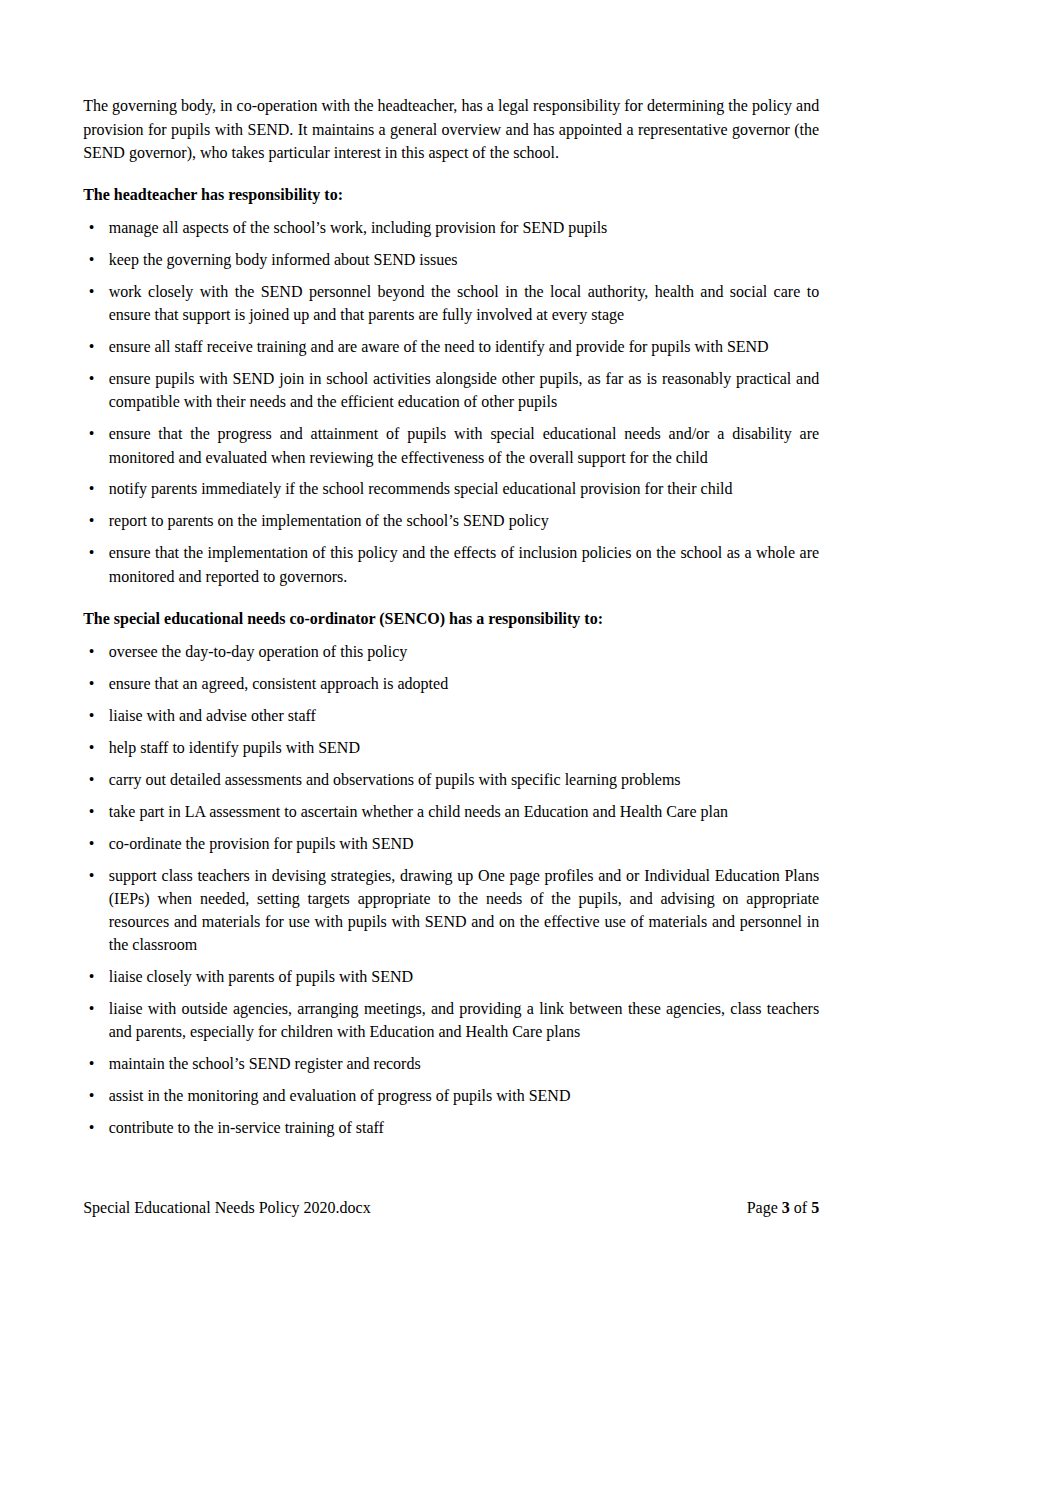The governing body, in co-operation with the headteacher, has a legal responsibility for determining the policy and provision for pupils with SEND. It maintains a general overview and has appointed a representative governor (the SEND governor), who takes particular interest in this aspect of the school.
The headteacher has responsibility to:
manage all aspects of the school’s work, including provision for SEND pupils
keep the governing body informed about SEND issues
work closely with the SEND personnel beyond the school in the local authority, health and social care to ensure that support is joined up and that parents are fully involved at every stage
ensure all staff receive training and are aware of the need to identify and provide for pupils with SEND
ensure pupils with SEND join in school activities alongside other pupils, as far as is reasonably practical and compatible with their needs and the efficient education of other pupils
ensure that the progress and attainment of pupils with special educational needs and/or a disability are monitored and evaluated when reviewing the effectiveness of the overall support for the child
notify parents immediately if the school recommends special educational provision for their child
report to parents on the implementation of the school’s SEND policy
ensure that the implementation of this policy and the effects of inclusion policies on the school as a whole are monitored and reported to governors.
The special educational needs co-ordinator (SENCO) has a responsibility to:
oversee the day-to-day operation of this policy
ensure that an agreed, consistent approach is adopted
liaise with and advise other staff
help staff to identify pupils with SEND
carry out detailed assessments and observations of pupils with specific learning problems
take part in LA assessment to ascertain whether a child needs an Education and Health Care plan
co-ordinate the provision for pupils with SEND
support class teachers in devising strategies, drawing up One page profiles and or Individual Education Plans (IEPs) when needed, setting targets appropriate to the needs of the pupils, and advising on appropriate resources and materials for use with pupils with SEND and on the effective use of materials and personnel in the classroom
liaise closely with parents of pupils with SEND
liaise with outside agencies, arranging meetings, and providing a link between these agencies, class teachers and parents, especially for children with Education and Health Care plans
maintain the school’s SEND register and records
assist in the monitoring and evaluation of progress of pupils with SEND
contribute to the in-service training of staff
Special Educational Needs Policy 2020.docx Page 3 of 5